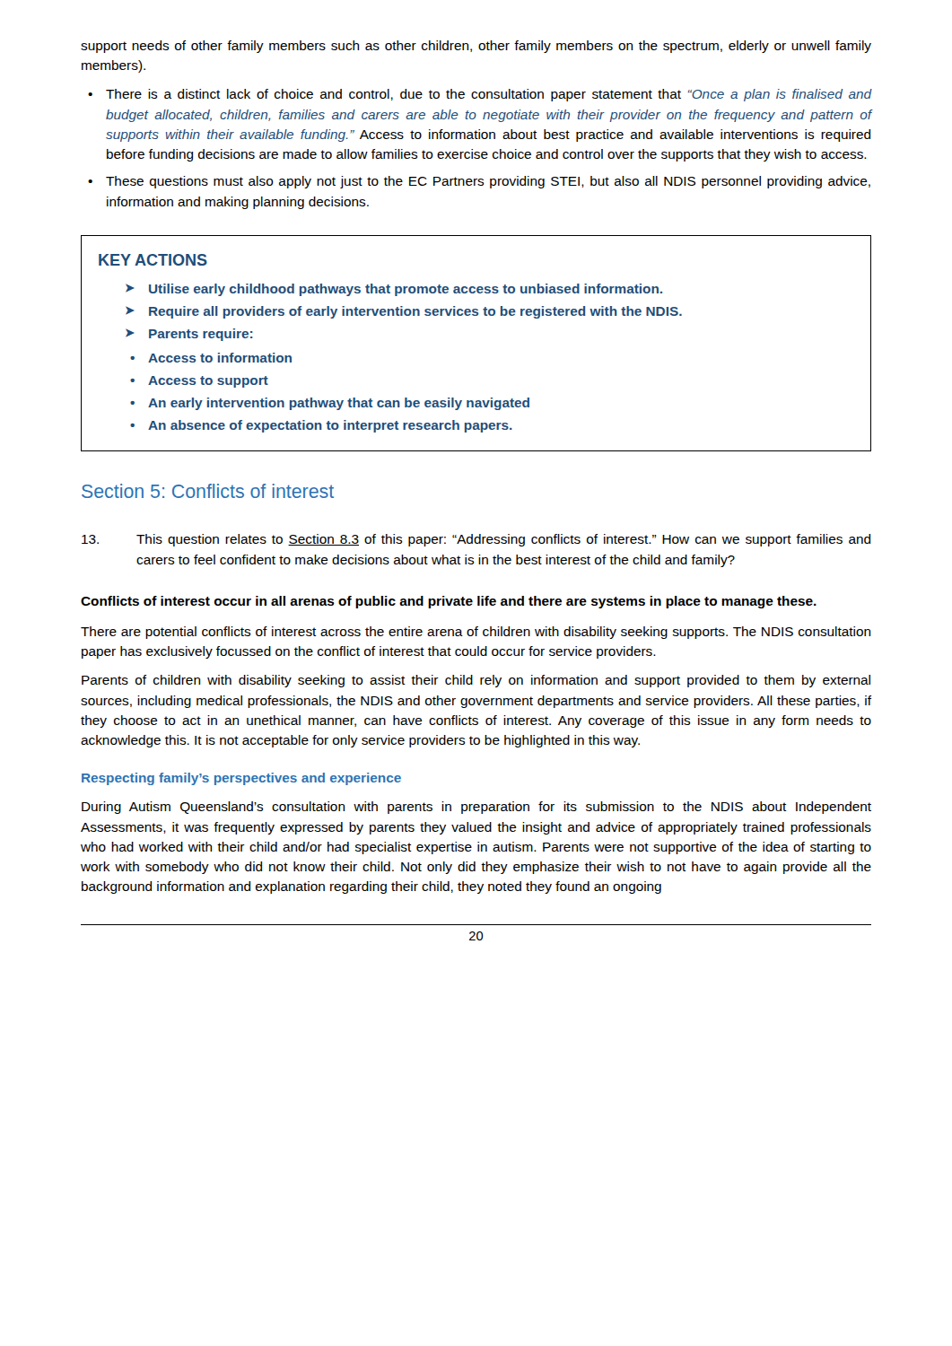support needs of other family members such as other children, other family members on the spectrum, elderly or unwell family members).
There is a distinct lack of choice and control, due to the consultation paper statement that “Once a plan is finalised and budget allocated, children, families and carers are able to negotiate with their provider on the frequency and pattern of supports within their available funding.” Access to information about best practice and available interventions is required before funding decisions are made to allow families to exercise choice and control over the supports that they wish to access.
These questions must also apply not just to the EC Partners providing STEI, but also all NDIS personnel providing advice, information and making planning decisions.
KEY ACTIONS
Utilise early childhood pathways that promote access to unbiased information.
Require all providers of early intervention services to be registered with the NDIS.
Parents require:
Access to information
Access to support
An early intervention pathway that can be easily navigated
An absence of expectation to interpret research papers.
Section 5: Conflicts of interest
13.
This question relates to Section 8.3 of this paper: “Addressing conflicts of interest.” How can we support families and carers to feel confident to make decisions about what is in the best interest of the child and family?
Conflicts of interest occur in all arenas of public and private life and there are systems in place to manage these.
There are potential conflicts of interest across the entire arena of children with disability seeking supports. The NDIS consultation paper has exclusively focussed on the conflict of interest that could occur for service providers.
Parents of children with disability seeking to assist their child rely on information and support provided to them by external sources, including medical professionals, the NDIS and other government departments and service providers. All these parties, if they choose to act in an unethical manner, can have conflicts of interest. Any coverage of this issue in any form needs to acknowledge this. It is not acceptable for only service providers to be highlighted in this way.
Respecting family’s perspectives and experience
During Autism Queensland’s consultation with parents in preparation for its submission to the NDIS about Independent Assessments, it was frequently expressed by parents they valued the insight and advice of appropriately trained professionals who had worked with their child and/or had specialist expertise in autism. Parents were not supportive of the idea of starting to work with somebody who did not know their child. Not only did they emphasize their wish to not have to again provide all the background information and explanation regarding their child, they noted they found an ongoing
20